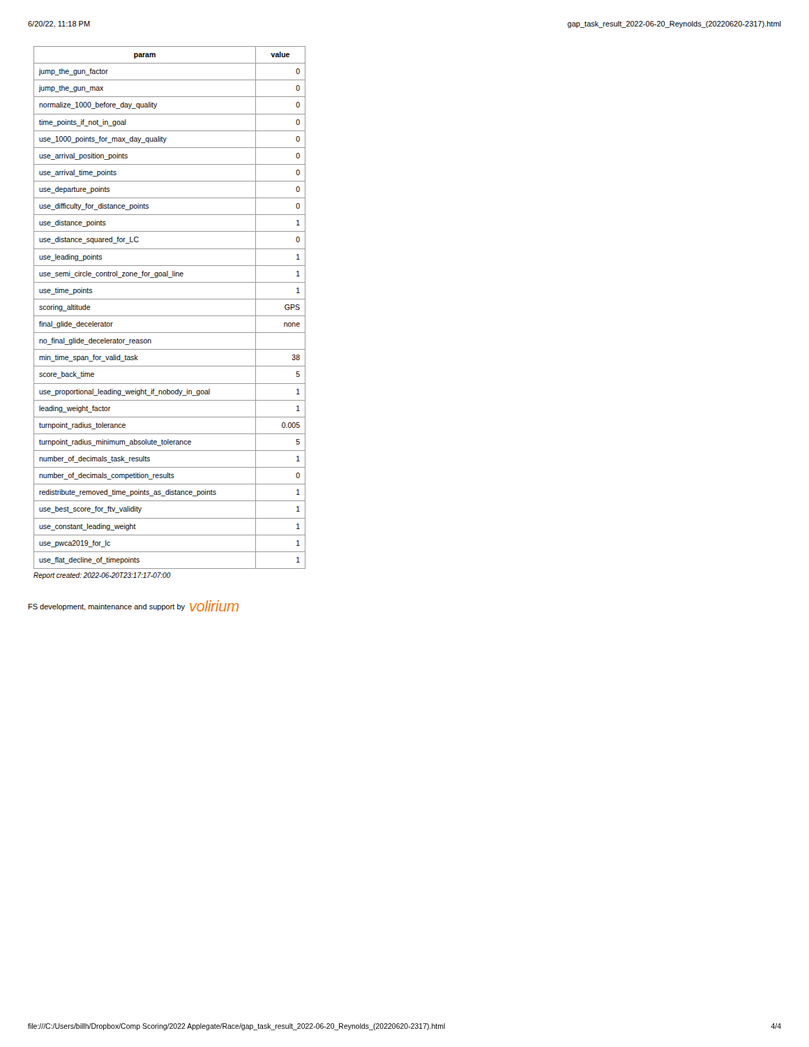6/20/22, 11:18 PM gap_task_result_2022-06-20_Reynolds_(20220620-2317).html
| param | value |
| --- | --- |
| jump_the_gun_factor | 0 |
| jump_the_gun_max | 0 |
| normalize_1000_before_day_quality | 0 |
| time_points_if_not_in_goal | 0 |
| use_1000_points_for_max_day_quality | 0 |
| use_arrival_position_points | 0 |
| use_arrival_time_points | 0 |
| use_departure_points | 0 |
| use_difficulty_for_distance_points | 0 |
| use_distance_points | 1 |
| use_distance_squared_for_LC | 0 |
| use_leading_points | 1 |
| use_semi_circle_control_zone_for_goal_line | 1 |
| use_time_points | 1 |
| scoring_altitude | GPS |
| final_glide_decelerator | none |
| no_final_glide_decelerator_reason | |
| min_time_span_for_valid_task | 38 |
| score_back_time | 5 |
| use_proportional_leading_weight_if_nobody_in_goal | 1 |
| leading_weight_factor | 1 |
| turnpoint_radius_tolerance | 0.005 |
| turnpoint_radius_minimum_absolute_tolerance | 5 |
| number_of_decimals_task_results | 1 |
| number_of_decimals_competition_results | 0 |
| redistribute_removed_time_points_as_distance_points | 1 |
| use_best_score_for_ftv_validity | 1 |
| use_constant_leading_weight | 1 |
| use_pwca2019_for_lc | 1 |
| use_flat_decline_of_timepoints | 1 |
Report created: 2022-06-20T23:17:17-07:00
FS development, maintenance and support by volirium
file:///C:/Users/billh/Dropbox/Comp Scoring/2022 Applegate/Race/gap_task_result_2022-06-20_Reynolds_(20220620-2317).html 4/4